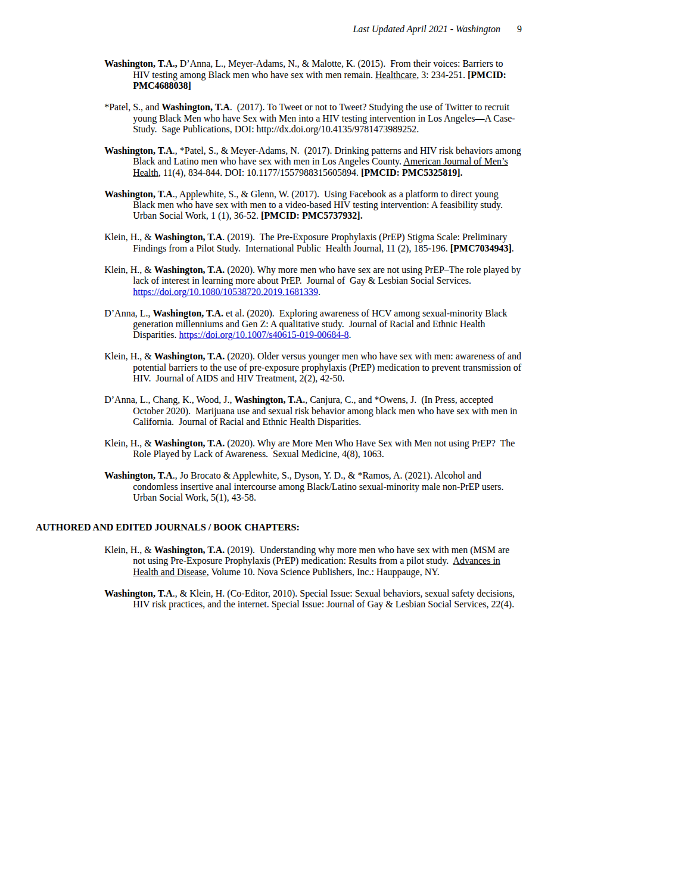Last Updated April 2021 - Washington 9
Washington, T.A., D’Anna, L., Meyer-Adams, N., & Malotte, K. (2015). From their voices: Barriers to HIV testing among Black men who have sex with men remain. Healthcare, 3: 234-251. [PMCID: PMC4688038]
*Patel, S., and Washington, T.A. (2017). To Tweet or not to Tweet? Studying the use of Twitter to recruit young Black Men who have Sex with Men into a HIV testing intervention in Los Angeles—A Case-Study. Sage Publications, DOI: http://dx.doi.org/10.4135/9781473989252.
Washington, T.A., *Patel, S., & Meyer-Adams, N. (2017). Drinking patterns and HIV risk behaviors among Black and Latino men who have sex with men in Los Angeles County. American Journal of Men’s Health, 11(4), 834-844. DOI: 10.1177/1557988315605894. [PMCID: PMC5325819].
Washington, T.A., Applewhite, S., & Glenn, W. (2017). Using Facebook as a platform to direct young Black men who have sex with men to a video-based HIV testing intervention: A feasibility study. Urban Social Work, 1 (1), 36-52. [PMCID: PMC5737932].
Klein, H., & Washington, T.A. (2019). The Pre-Exposure Prophylaxis (PrEP) Stigma Scale: Preliminary Findings from a Pilot Study. International Public Health Journal, 11 (2), 185-196. [PMC7034943].
Klein, H., & Washington, T.A. (2020). Why more men who have sex are not using PrEP–The role played by lack of interest in learning more about PrEP. Journal of Gay & Lesbian Social Services. https://doi.org/10.1080/10538720.2019.1681339.
D’Anna, L., Washington, T.A. et al. (2020). Exploring awareness of HCV among sexual-minority Black generation millenniums and Gen Z: A qualitative study. Journal of Racial and Ethnic Health Disparities. https://doi.org/10.1007/s40615-019-00684-8.
Klein, H., & Washington, T.A. (2020). Older versus younger men who have sex with men: awareness of and potential barriers to the use of pre-exposure prophylaxis (PrEP) medication to prevent transmission of HIV. Journal of AIDS and HIV Treatment, 2(2), 42-50.
D’Anna, L., Chang, K., Wood, J., Washington, T.A., Canjura, C., and *Owens, J. (In Press, accepted October 2020). Marijuana use and sexual risk behavior among black men who have sex with men in California. Journal of Racial and Ethnic Health Disparities.
Klein, H., & Washington, T.A. (2020). Why are More Men Who Have Sex with Men not using PrEP? The Role Played by Lack of Awareness. Sexual Medicine, 4(8), 1063.
Washington, T.A., Jo Brocato & Applewhite, S., Dyson, Y. D., & *Ramos, A. (2021). Alcohol and condomless insertive anal intercourse among Black/Latino sexual-minority male non-PrEP users. Urban Social Work, 5(1), 43-58.
AUTHORED AND EDITED JOURNALS / BOOK CHAPTERS:
Klein, H., & Washington, T.A. (2019). Understanding why more men who have sex with men (MSM are not using Pre-Exposure Prophylaxis (PrEP) medication: Results from a pilot study. Advances in Health and Disease, Volume 10. Nova Science Publishers, Inc.: Hauppauge, NY.
Washington, T.A., & Klein, H. (Co-Editor, 2010). Special Issue: Sexual behaviors, sexual safety decisions, HIV risk practices, and the internet. Special Issue: Journal of Gay & Lesbian Social Services, 22(4).